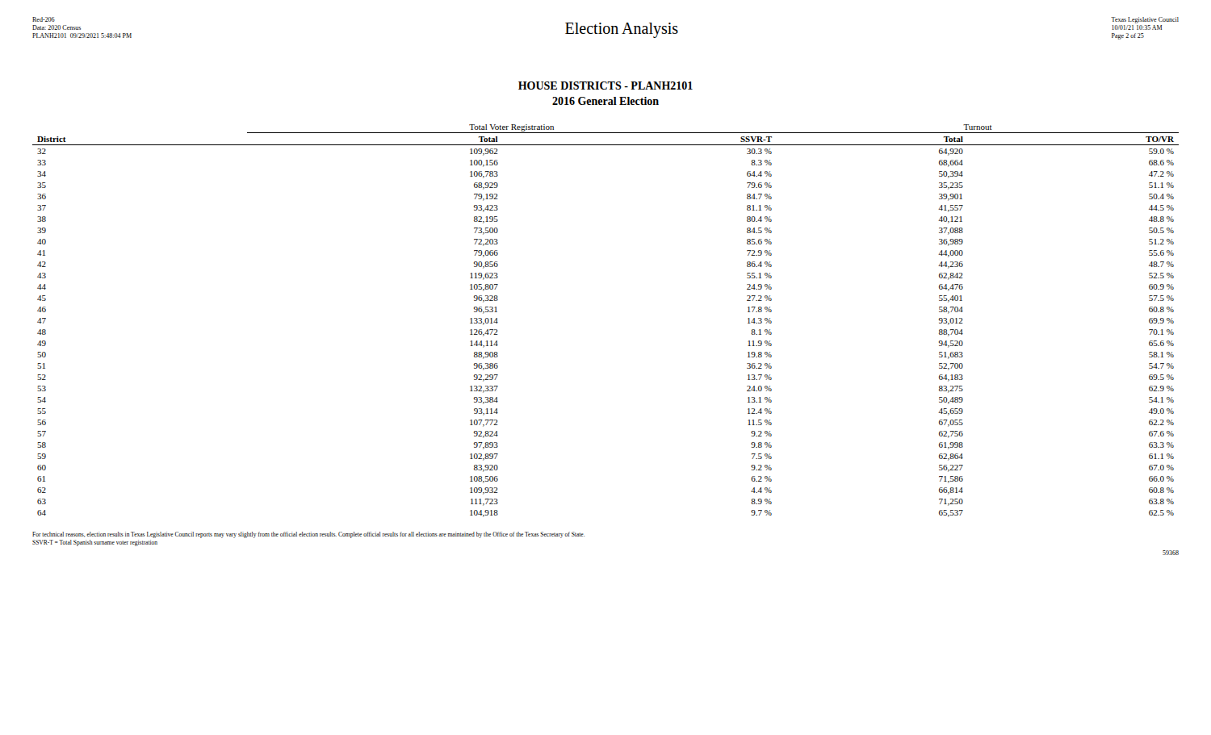Red-206
Data: 2020 Census
PLANH2101 09/29/2021 5:48:04 PM
Texas Legislative Council
10/01/21 10:35 AM
Page 2 of 25
Election Analysis
HOUSE DISTRICTS - PLANH2101
2016 General Election
| | Total Voter Registration | Turnout |
| --- | --- | --- |
| District | Total | SSVR-T | Total | TO/VR |
| 32 | 109,962 | 30.3 % | 64,920 | 59.0 % |
| 33 | 100,156 | 8.3 % | 68,664 | 68.6 % |
| 34 | 106,783 | 64.4 % | 50,394 | 47.2 % |
| 35 | 68,929 | 79.6 % | 35,235 | 51.1 % |
| 36 | 79,192 | 84.7 % | 39,901 | 50.4 % |
| 37 | 93,423 | 81.1 % | 41,557 | 44.5 % |
| 38 | 82,195 | 80.4 % | 40,121 | 48.8 % |
| 39 | 73,500 | 84.5 % | 37,088 | 50.5 % |
| 40 | 72,203 | 85.6 % | 36,989 | 51.2 % |
| 41 | 79,066 | 72.9 % | 44,000 | 55.6 % |
| 42 | 90,856 | 86.4 % | 44,236 | 48.7 % |
| 43 | 119,623 | 55.1 % | 62,842 | 52.5 % |
| 44 | 105,807 | 24.9 % | 64,476 | 60.9 % |
| 45 | 96,328 | 27.2 % | 55,401 | 57.5 % |
| 46 | 96,531 | 17.8 % | 58,704 | 60.8 % |
| 47 | 133,014 | 14.3 % | 93,012 | 69.9 % |
| 48 | 126,472 | 8.1 % | 88,704 | 70.1 % |
| 49 | 144,114 | 11.9 % | 94,520 | 65.6 % |
| 50 | 88,908 | 19.8 % | 51,683 | 58.1 % |
| 51 | 96,386 | 36.2 % | 52,700 | 54.7 % |
| 52 | 92,297 | 13.7 % | 64,183 | 69.5 % |
| 53 | 132,337 | 24.0 % | 83,275 | 62.9 % |
| 54 | 93,384 | 13.1 % | 50,489 | 54.1 % |
| 55 | 93,114 | 12.4 % | 45,659 | 49.0 % |
| 56 | 107,772 | 11.5 % | 67,055 | 62.2 % |
| 57 | 92,824 | 9.2 % | 62,756 | 67.6 % |
| 58 | 97,893 | 9.8 % | 61,998 | 63.3 % |
| 59 | 102,897 | 7.5 % | 62,864 | 61.1 % |
| 60 | 83,920 | 9.2 % | 56,227 | 67.0 % |
| 61 | 108,506 | 6.2 % | 71,586 | 66.0 % |
| 62 | 109,932 | 4.4 % | 66,814 | 60.8 % |
| 63 | 111,723 | 8.9 % | 71,250 | 63.8 % |
| 64 | 104,918 | 9.7 % | 65,537 | 62.5 % |
For technical reasons, election results in Texas Legislative Council reports may vary slightly from the official election results. Complete official results for all elections are maintained by the Office of the Texas Secretary of State.
SSVR-T = Total Spanish surname voter registration
59368